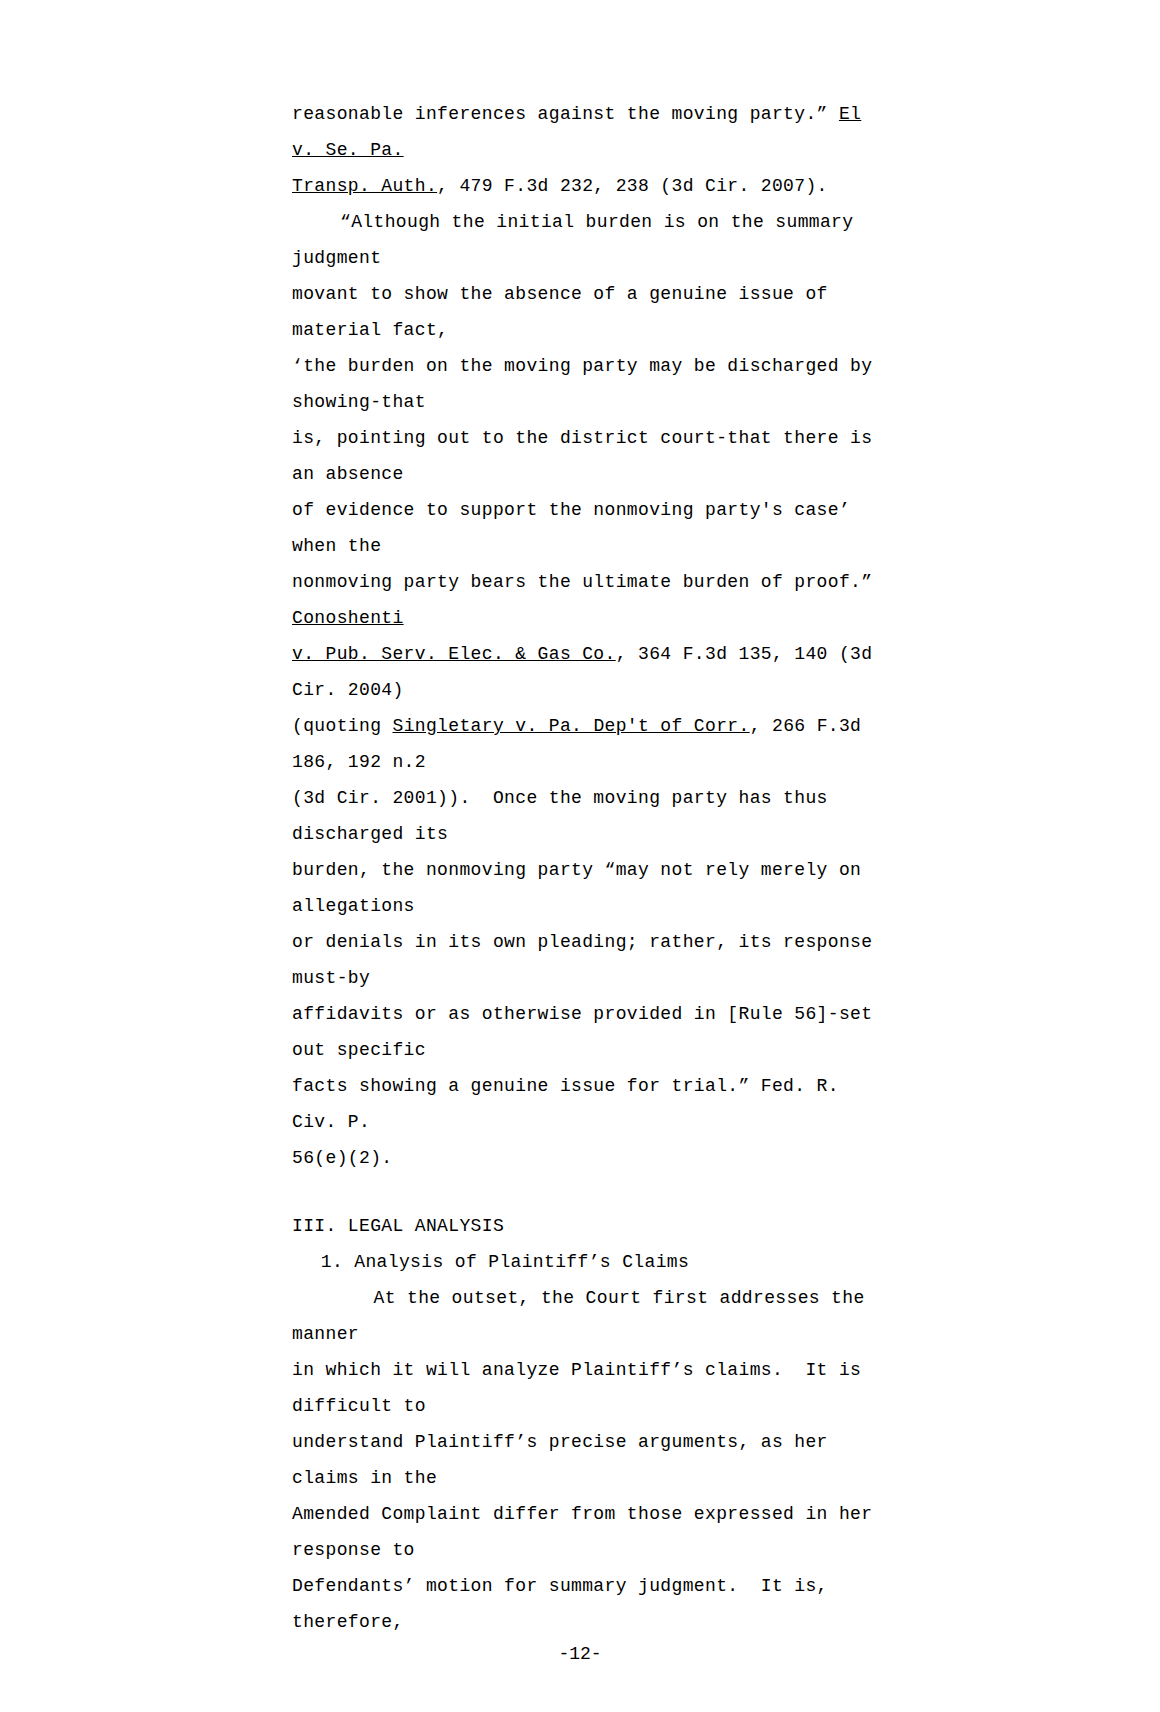reasonable inferences against the moving party.” El v. Se. Pa.
Transp. Auth., 479 F.3d 232, 238 (3d Cir. 2007).
“Although the initial burden is on the summary judgment
movant to show the absence of a genuine issue of material fact,
‘the burden on the moving party may be discharged by showing-that
is, pointing out to the district court-that there is an absence
of evidence to support the nonmoving party's case’ when the
nonmoving party bears the ultimate burden of proof.” Conoshenti
v. Pub. Serv. Elec. & Gas Co., 364 F.3d 135, 140 (3d Cir. 2004)
(quoting Singletary v. Pa. Dep't of Corr., 266 F.3d 186, 192 n.2
(3d Cir. 2001)). Once the moving party has thus discharged its
burden, the nonmoving party “may not rely merely on allegations
or denials in its own pleading; rather, its response must-by
affidavits or as otherwise provided in [Rule 56]-set out specific
facts showing a genuine issue for trial.” Fed. R. Civ. P.
56(e)(2).
III. LEGAL ANALYSIS
1. Analysis of Plaintiff’s Claims
At the outset, the Court first addresses the manner
in which it will analyze Plaintiff’s claims. It is difficult to
understand Plaintiff’s precise arguments, as her claims in the
Amended Complaint differ from those expressed in her response to
Defendants’ motion for summary judgment. It is, therefore,
-12-